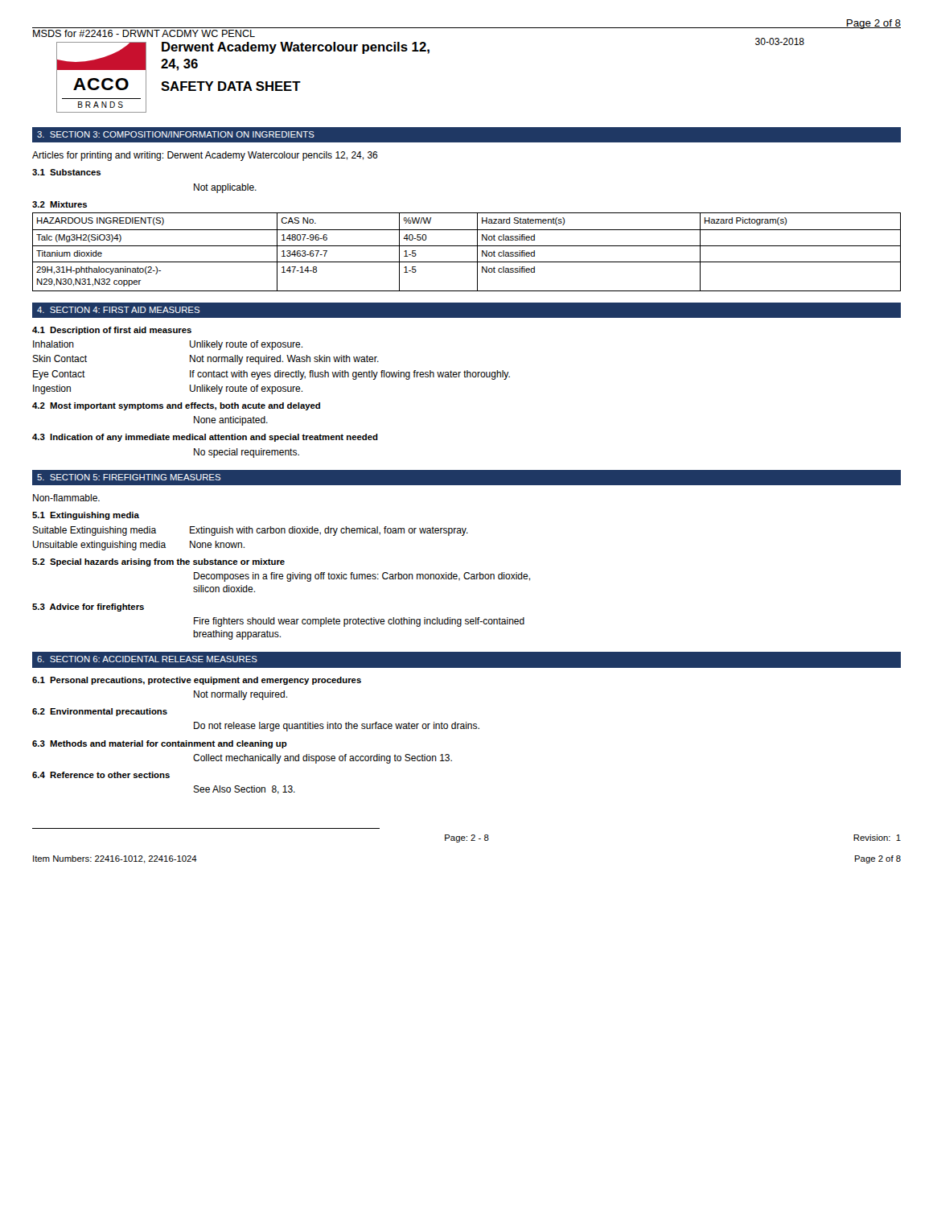MSDS for #22416 - DRWNT ACDMY WC PENCL
Page 2 of 8
30-03-2018
ACCO
BRANDS
Derwent Academy Watercolour pencils 12,
24, 36
SAFETY DATA SHEET
3. SECTION 3: COMPOSITION/INFORMATION ON INGREDIENTS
Articles for printing and writing: Derwent Academy Watercolour pencils 12, 24, 36
3.1 Substances
Not applicable.
3.2 Mixtures
| HAZARDOUS INGREDIENT(S) | CAS No. | %W/W | Hazard Statement(s) | Hazard Pictogram(s) |
| Talc (Mg3H2(SiO3)4) | 14807-96-6 | 40-50 | Not classified | |
| Titanium dioxide | 13463-67-7 | 1-5 | Not classified | |
| 29H,31H-phthalocyaninato(2-)- N29,N30,N31,N32 copper | 147-14-8 | 1-5 | Not classified | |
4. SECTION 4: FIRST AID MEASURES
4.1 Description of first aid measures
Inhalation
Unlikely route of exposure.
Skin Contact
Not normally required. Wash skin with water.
Eye Contact
If contact with eyes directly, flush with gently flowing fresh water thoroughly.
Ingestion
Unlikely route of exposure.
4.2 Most important symptoms and effects, both acute and delayed
None anticipated.
4.3 Indication of any immediate medical attention and special treatment needed
No special requirements.
5. SECTION 5: FIREFIGHTING MEASURES
Non-flammable.
5.1 Extinguishing media
Suitable Extinguishing media
Extinguish with carbon dioxide, dry chemical, foam or waterspray.
Unsuitable extinguishing media
None known.
5.2 Special hazards arising from the substance or mixture
Decomposes in a fire giving off toxic fumes: Carbon monoxide, Carbon dioxide,
silicon dioxide.
5.3 Advice for firefighters
Fire fighters should wear complete protective clothing including self-contained
breathing apparatus.
6. SECTION 6: ACCIDENTAL RELEASE MEASURES
6.1 Personal precautions, protective equipment and emergency procedures
Not normally required.
6.2 Environmental precautions
Do not release large quantities into the surface water or into drains.
6.3 Methods and material for containment and cleaning up
Collect mechanically and dispose of according to Section 13.
6.4 Reference to other sections
See Also Section 8, 13.
Page: 2 - 8
Revision: 1
Item Numbers: 22416-1012, 22416-1024
Page 2 of 8